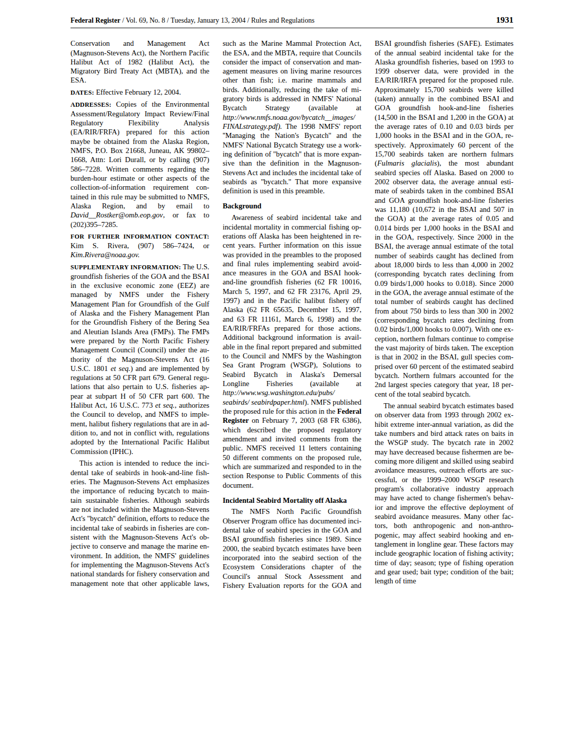Federal Register / Vol. 69, No. 8 / Tuesday, January 13, 2004 / Rules and Regulations
1931
Conservation and Management Act (Magnuson-Stevens Act), the Northern Pacific Halibut Act of 1982 (Halibut Act), the Migratory Bird Treaty Act (MBTA), and the ESA.
Dates: Effective February 12, 2004.
Addresses: Copies of the Environmental Assessment/Regulatory Impact Review/Final Regulatory Flexibility Analysis (EA/RIR/FRFA) prepared for this action maybe be obtained from the Alaska Region, NMFS, P.O. Box 21668, Juneau, AK 99802–1668, Attn: Lori Durall, or by calling (907) 586–7228. Written comments regarding the burden-hour estimate or other aspects of the collection-of-information requirement contained in this rule may be submitted to NMFS, Alaska Region, and by email to David__Rostker@omb.eop.gov, or fax to (202)395–7285.
For further information contact: Kim S. Rivera, (907) 586–7424, or Kim.Rivera@noaa.gov.
Supplementary information: The U.S. groundfish fisheries of the GOA and the BSAI in the exclusive economic zone (EEZ) are managed by NMFS under the Fishery Management Plan for Groundfish of the Gulf of Alaska and the Fishery Management Plan for the Groundfish Fishery of the Bering Sea and Aleutian Islands Area (FMPs). The FMPs were prepared by the North Pacific Fishery Management Council (Council) under the authority of the Magnuson-Stevens Act (16 U.S.C. 1801 et seq.) and are implemented by regulations at 50 CFR part 679. General regulations that also pertain to U.S. fisheries appear at subpart H of 50 CFR part 600. The Halibut Act, 16 U.S.C. 773 et seq., authorizes the Council to develop, and NMFS to implement, halibut fishery regulations that are in addition to, and not in conflict with, regulations adopted by the International Pacific Halibut Commission (IPHC).
This action is intended to reduce the incidental take of seabirds in hook-and-line fisheries. The Magnuson-Stevens Act emphasizes the importance of reducing bycatch to maintain sustainable fisheries. Although seabirds are not included within the Magnuson-Stevens Act's ''bycatch'' definition, efforts to reduce the incidental take of seabirds in fisheries are consistent with the Magnuson-Stevens Act's objective to conserve and manage the marine environment. In addition, the NMFS' guidelines for implementing the Magnuson-Stevens Act's national standards for fishery conservation and management note that other applicable laws, such as the Marine Mammal Protection Act, the ESA, and the MBTA, require that Councils consider the impact of conservation and management measures on living marine resources other than fish; i.e. marine mammals and birds. Additionally, reducing the take of migratory birds is addressed in NMFS' National Bycatch Strategy (available at http://www.nmfs.noaa.gov/bycatch__images/ FINALstrategy.pdf). The 1998 NMFS' report ''Managing the Nation's Bycatch'' and the NMFS' National Bycatch Strategy use a working definition of ''bycatch'' that is more expansive than the definition in the Magnuson-Stevens Act and includes the incidental take of seabirds as ''bycatch.'' That more expansive definition is used in this preamble.
Background
Awareness of seabird incidental take and incidental mortality in commercial fishing operations off Alaska has been heightened in recent years. Further information on this issue was provided in the preambles to the proposed and final rules implementing seabird avoidance measures in the GOA and BSAI hook-and-line groundfish fisheries (62 FR 10016, March 5, 1997, and 62 FR 23176, April 29, 1997) and in the Pacific halibut fishery off Alaska (62 FR 65635, December 15, 1997, and 63 FR 11161, March 6, 1998) and the EA/RIR/FRFAs prepared for those actions. Additional background information is available in the final report prepared and submitted to the Council and NMFS by the Washington Sea Grant Program (WSGP), Solutions to Seabird Bycatch in Alaska's Demersal Longline Fisheries (available at http://www.wsg.washington.edu/pubs/ seabirds/ seabirdpaper.html). NMFS published the proposed rule for this action in the Federal Register on February 7, 2003 (68 FR 6386), which described the proposed regulatory amendment and invited comments from the public. NMFS received 11 letters containing 50 different comments on the proposed rule, which are summarized and responded to in the section Response to Public Comments of this document.
Incidental Seabird Mortality off Alaska
The NMFS North Pacific Groundfish Observer Program office has documented incidental take of seabird species in the GOA and BSAI groundfish fisheries since 1989. Since 2000, the seabird bycatch estimates have been incorporated into the seabird section of the Ecosystem Considerations chapter of the Council's annual Stock Assessment and Fishery Evaluation reports for the GOA and BSAI groundfish fisheries (SAFE). Estimates of the annual seabird incidental take for the Alaska groundfish fisheries, based on 1993 to 1999 observer data, were provided in the EA/RIR/IRFA prepared for the proposed rule. Approximately 15,700 seabirds were killed (taken) annually in the combined BSAI and GOA groundfish hook-and-line fisheries (14,500 in the BSAI and 1,200 in the GOA) at the average rates of 0.10 and 0.03 birds per 1,000 hooks in the BSAI and in the GOA, respectively. Approximately 60 percent of the 15,700 seabirds taken are northern fulmars (Fulmaris glacialis), the most abundant seabird species off Alaska. Based on 2000 to 2002 observer data, the average annual estimate of seabirds taken in the combined BSAI and GOA groundfish hook-and-line fisheries was 11,180 (10,672 in the BSAI and 507 in the GOA) at the average rates of 0.05 and 0.014 birds per 1,000 hooks in the BSAI and in the GOA, respectively. Since 2000 in the BSAI, the average annual estimate of the total number of seabirds caught has declined from about 18,000 birds to less than 4,000 in 2002 (corresponding bycatch rates declining from 0.09 birds/1,000 hooks to 0.018). Since 2000 in the GOA, the average annual estimate of the total number of seabirds caught has declined from about 750 birds to less than 300 in 2002 (corresponding bycatch rates declining from 0.02 birds/1,000 hooks to 0.007). With one exception, northern fulmars continue to comprise the vast majority of birds taken. The exception is that in 2002 in the BSAI, gull species comprised over 60 percent of the estimated seabird bycatch. Northern fulmars accounted for the 2nd largest species category that year, 18 percent of the total seabird bycatch.
The annual seabird bycatch estimates based on observer data from 1993 through 2002 exhibit extreme inter-annual variation, as did the take numbers and bird attack rates on baits in the WSGP study. The bycatch rate in 2002 may have decreased because fishermen are becoming more diligent and skilled using seabird avoidance measures, outreach efforts are successful, or the 1999–2000 WSGP research program's collaborative industry approach may have acted to change fishermen's behavior and improve the effective deployment of seabird avoidance measures. Many other factors, both anthropogenic and non-anthropogenic, may affect seabird hooking and entanglement in longline gear. These factors may include geographic location of fishing activity; time of day; season; type of fishing operation and gear used; bait type; condition of the bait; length of time